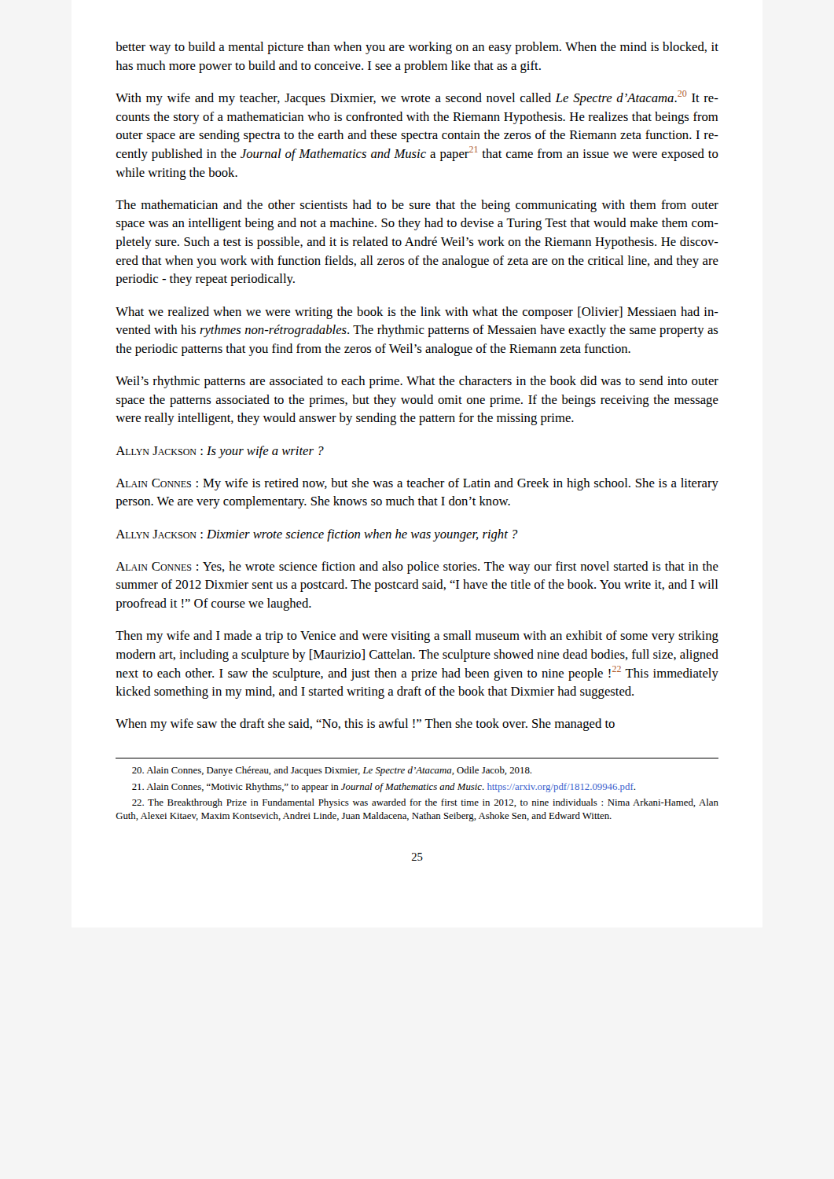better way to build a mental picture than when you are working on an easy problem. When the mind is blocked, it has much more power to build and to conceive. I see a problem like that as a gift.
With my wife and my teacher, Jacques Dixmier, we wrote a second novel called Le Spectre d’Atacama.20 It recounts the story of a mathematician who is confronted with the Riemann Hypothesis. He realizes that beings from outer space are sending spectra to the earth and these spectra contain the zeros of the Riemann zeta function. I recently published in the Journal of Mathematics and Music a paper21 that came from an issue we were exposed to while writing the book.
The mathematician and the other scientists had to be sure that the being communicating with them from outer space was an intelligent being and not a machine. So they had to devise a Turing Test that would make them completely sure. Such a test is possible, and it is related to André Weil’s work on the Riemann Hypothesis. He discovered that when you work with function fields, all zeros of the analogue of zeta are on the critical line, and they are periodic - they repeat periodically.
What we realized when we were writing the book is the link with what the composer [Olivier] Messiaen had invented with his rythmes non-rétrogradables. The rhythmic patterns of Messaien have exactly the same property as the periodic patterns that you find from the zeros of Weil’s analogue of the Riemann zeta function.
Weil’s rhythmic patterns are associated to each prime. What the characters in the book did was to send into outer space the patterns associated to the primes, but they would omit one prime. If the beings receiving the message were really intelligent, they would answer by sending the pattern for the missing prime.
Allyn Jackson : Is your wife a writer ?
Alain Connes : My wife is retired now, but she was a teacher of Latin and Greek in high school. She is a literary person. We are very complementary. She knows so much that I don’t know.
Allyn Jackson : Dixmier wrote science fiction when he was younger, right ?
Alain Connes : Yes, he wrote science fiction and also police stories. The way our first novel started is that in the summer of 2012 Dixmier sent us a postcard. The postcard said, “I have the title of the book. You write it, and I will proofread it !” Of course we laughed.
Then my wife and I made a trip to Venice and were visiting a small museum with an exhibit of some very striking modern art, including a sculpture by [Maurizio] Cattelan. The sculpture showed nine dead bodies, full size, aligned next to each other. I saw the sculpture, and just then a prize had been given to nine people !22 This immediately kicked something in my mind, and I started writing a draft of the book that Dixmier had suggested.
When my wife saw the draft she said, “No, this is awful !” Then she took over. She managed to
20. Alain Connes, Danye Chéreau, and Jacques Dixmier, Le Spectre d’Atacama, Odile Jacob, 2018.
21. Alain Connes, “Motivic Rhythms,” to appear in Journal of Mathematics and Music. https://arxiv.org/pdf/1812.09946.pdf.
22. The Breakthrough Prize in Fundamental Physics was awarded for the first time in 2012, to nine individuals : Nima Arkani-Hamed, Alan Guth, Alexei Kitaev, Maxim Kontsevich, Andrei Linde, Juan Maldacena, Nathan Seiberg, Ashoke Sen, and Edward Witten.
25